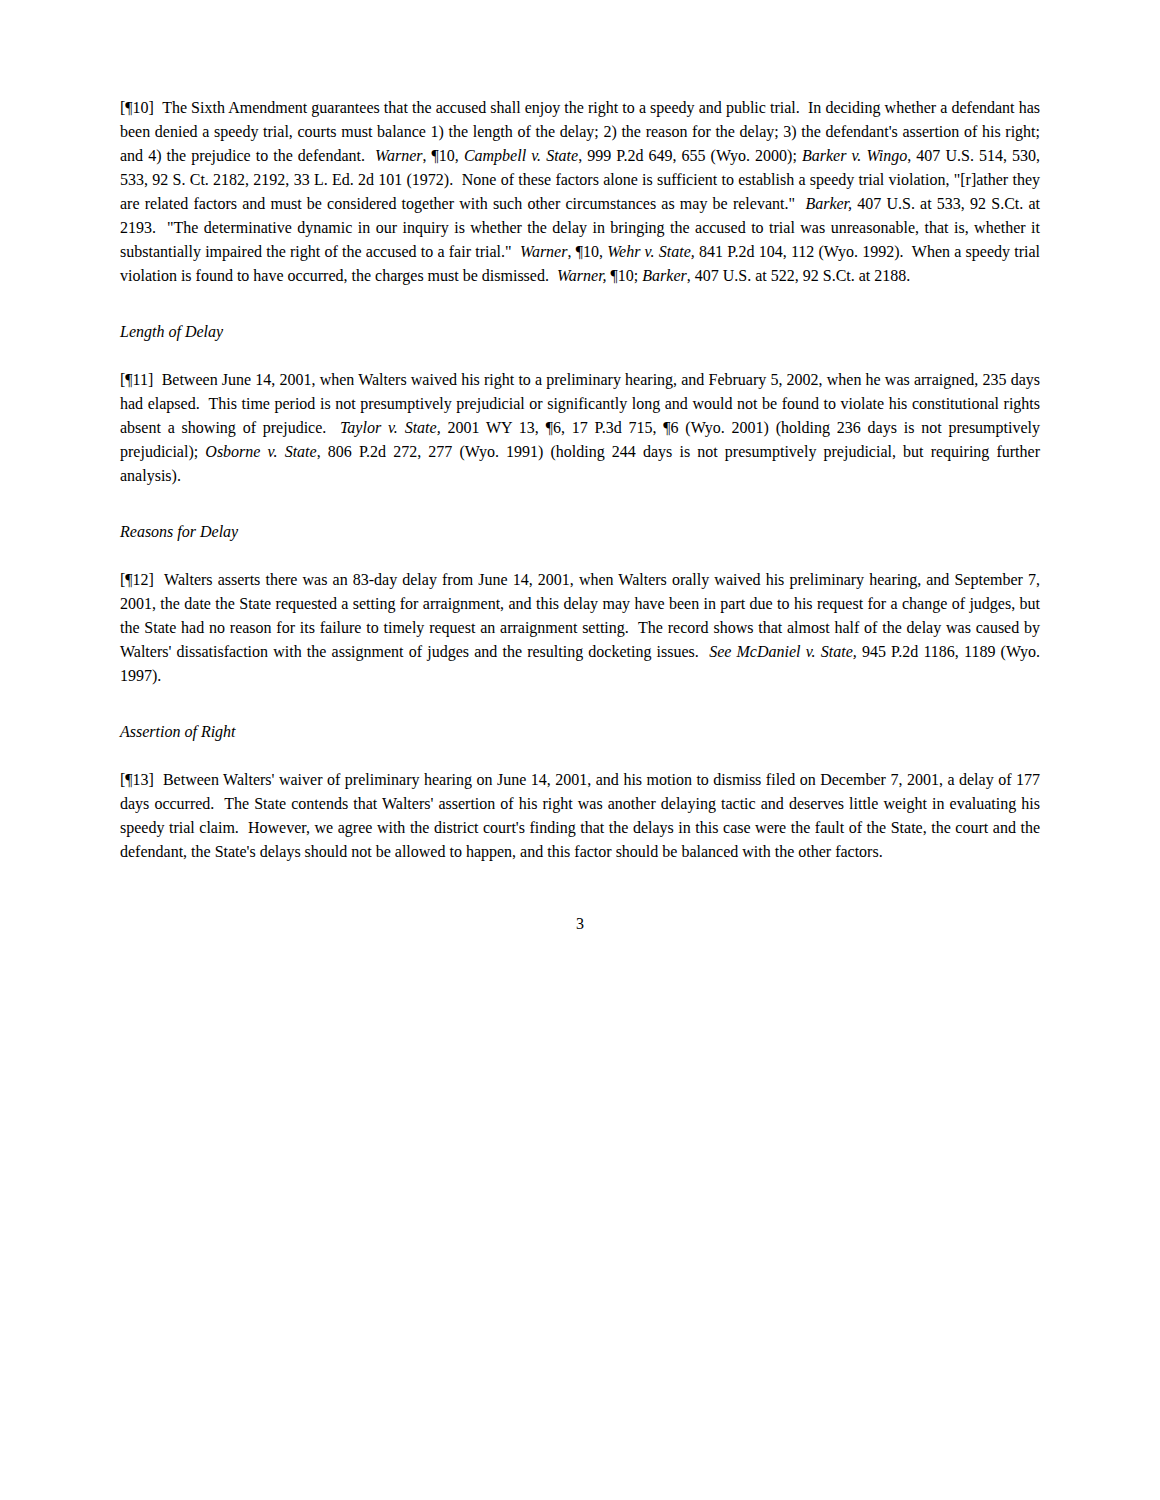[¶10] The Sixth Amendment guarantees that the accused shall enjoy the right to a speedy and public trial. In deciding whether a defendant has been denied a speedy trial, courts must balance 1) the length of the delay; 2) the reason for the delay; 3) the defendant's assertion of his right; and 4) the prejudice to the defendant. Warner, ¶10, Campbell v. State, 999 P.2d 649, 655 (Wyo. 2000); Barker v. Wingo, 407 U.S. 514, 530, 533, 92 S. Ct. 2182, 2192, 33 L. Ed. 2d 101 (1972). None of these factors alone is sufficient to establish a speedy trial violation, "[r]ather they are related factors and must be considered together with such other circumstances as may be relevant." Barker, 407 U.S. at 533, 92 S.Ct. at 2193. "The determinative dynamic in our inquiry is whether the delay in bringing the accused to trial was unreasonable, that is, whether it substantially impaired the right of the accused to a fair trial." Warner, ¶10, Wehr v. State, 841 P.2d 104, 112 (Wyo. 1992). When a speedy trial violation is found to have occurred, the charges must be dismissed. Warner, ¶10; Barker, 407 U.S. at 522, 92 S.Ct. at 2188.
Length of Delay
[¶11] Between June 14, 2001, when Walters waived his right to a preliminary hearing, and February 5, 2002, when he was arraigned, 235 days had elapsed. This time period is not presumptively prejudicial or significantly long and would not be found to violate his constitutional rights absent a showing of prejudice. Taylor v. State, 2001 WY 13, ¶6, 17 P.3d 715, ¶6 (Wyo. 2001) (holding 236 days is not presumptively prejudicial); Osborne v. State, 806 P.2d 272, 277 (Wyo. 1991) (holding 244 days is not presumptively prejudicial, but requiring further analysis).
Reasons for Delay
[¶12] Walters asserts there was an 83-day delay from June 14, 2001, when Walters orally waived his preliminary hearing, and September 7, 2001, the date the State requested a setting for arraignment, and this delay may have been in part due to his request for a change of judges, but the State had no reason for its failure to timely request an arraignment setting. The record shows that almost half of the delay was caused by Walters' dissatisfaction with the assignment of judges and the resulting docketing issues. See McDaniel v. State, 945 P.2d 1186, 1189 (Wyo. 1997).
Assertion of Right
[¶13] Between Walters' waiver of preliminary hearing on June 14, 2001, and his motion to dismiss filed on December 7, 2001, a delay of 177 days occurred. The State contends that Walters' assertion of his right was another delaying tactic and deserves little weight in evaluating his speedy trial claim. However, we agree with the district court's finding that the delays in this case were the fault of the State, the court and the defendant, the State's delays should not be allowed to happen, and this factor should be balanced with the other factors.
3